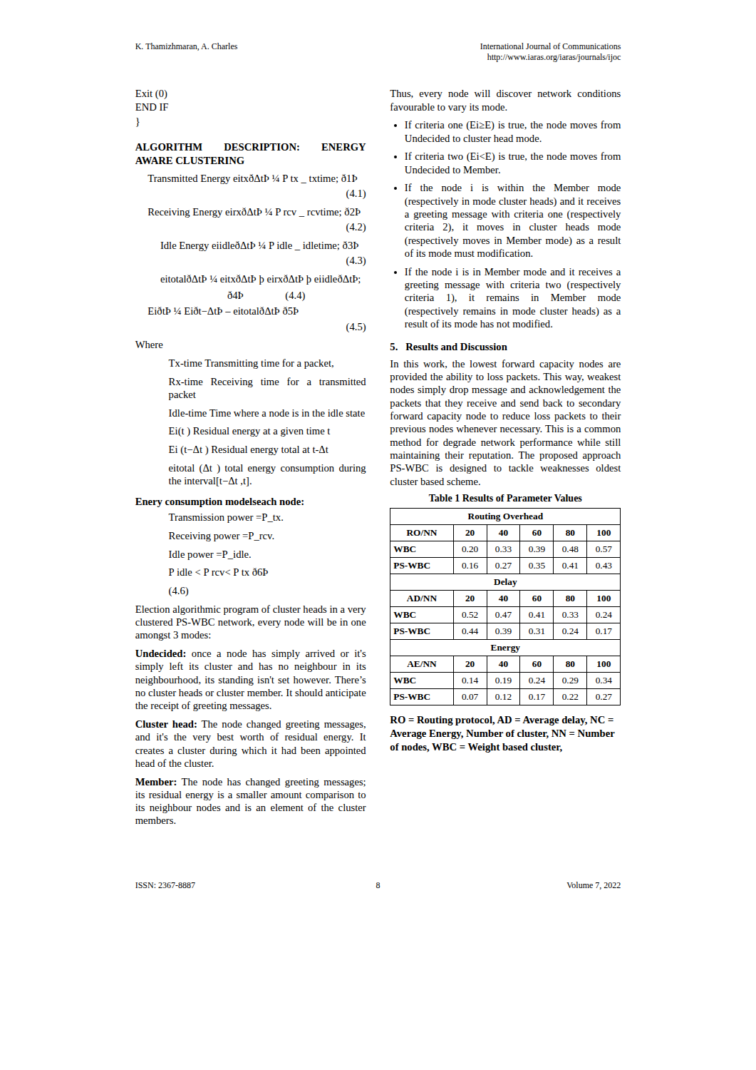K. Thamizhmaran, A. Charles
International Journal of Communications
http://www.iaras.org/iaras/journals/ijoc
Exit (0)
END IF
}
ALGORITHM DESCRIPTION: ENERGY AWARE CLUSTERING
Transmitted Energy eitxðΔtÞ ¼ P tx _ txtime; ð1Þ
(4.1)
Receiving Energy eirxðΔtÞ ¼ P rcv _ rcvtime; ð2Þ
(4.2)
Idle Energy eiidleðΔtÞ ¼ P idle _ idletime; ð3Þ
(4.3)
eitotalðΔtÞ ¼ eitxðΔtÞ þ eirxðΔtÞ þ eiidleðΔtÞ;
ð4Þ (4.4)
EiðtÞ ¼ Eiðt−ΔtÞ – eitotalðΔtÞ ð5Þ
(4.5)
Where
Tx-time Transmitting time for a packet,
Rx-time Receiving time for a transmitted packet
Idle-time Time where a node is in the idle state
Ei(t ) Residual energy at a given time t
Ei (t−Δt ) Residual energy total at t-Δt
eitotal (Δt ) total energy consumption during the interval[t−Δt ,t].
Enery consumption modelseach node:
Transmission power =P_tx.
Receiving power =P_rcv.
Idle power =P_idle.
P idle < P rcv< P tx ð6Þ
(4.6)
Election algorithmic program of cluster heads in a very clustered PS-WBC network, every node will be in one amongst 3 modes:
Undecided: once a node has simply arrived or it's simply left its cluster and has no neighbour in its neighbourhood, its standing isn't set however. There’s no cluster heads or cluster member. It should anticipate the receipt of greeting messages.
Cluster head: The node changed greeting messages, and it's the very best worth of residual energy. It creates a cluster during which it had been appointed head of the cluster.
Member: The node has changed greeting messages; its residual energy is a smaller amount comparison to its neighbour nodes and is an element of the cluster members.
Thus, every node will discover network conditions favourable to vary its mode.
If criteria one (Ei≥E) is true, the node moves from Undecided to cluster head mode.
If criteria two (Ei<E) is true, the node moves from Undecided to Member.
If the node i is within the Member mode (respectively in mode cluster heads) and it receives a greeting message with criteria one (respectively criteria 2), it moves in cluster heads mode (respectively moves in Member mode) as a result of its mode must modification.
If the node i is in Member mode and it receives a greeting message with criteria two (respectively criteria 1), it remains in Member mode (respectively remains in mode cluster heads) as a result of its mode has not modified.
5. Results and Discussion
In this work, the lowest forward capacity nodes are provided the ability to loss packets. This way, weakest nodes simply drop message and acknowledgement the packets that they receive and send back to secondary forward capacity node to reduce loss packets to their previous nodes whenever necessary. This is a common method for degrade network performance while still maintaining their reputation. The proposed approach PS-WBC is designed to tackle weaknesses oldest cluster based scheme.
Table 1 Results of Parameter Values
| Routing Overhead |
| RO/NN | 20 | 40 | 60 | 80 | 100 |
| WBC | 0.20 | 0.33 | 0.39 | 0.48 | 0.57 |
| PS-WBC | 0.16 | 0.27 | 0.35 | 0.41 | 0.43 |
| Delay |
| AD/NN | 20 | 40 | 60 | 80 | 100 |
| WBC | 0.52 | 0.47 | 0.41 | 0.33 | 0.24 |
| PS-WBC | 0.44 | 0.39 | 0.31 | 0.24 | 0.17 |
| Energy |
| AE/NN | 20 | 40 | 60 | 80 | 100 |
| WBC | 0.14 | 0.19 | 0.24 | 0.29 | 0.34 |
| PS-WBC | 0.07 | 0.12 | 0.17 | 0.22 | 0.27 |
RO = Routing protocol, AD = Average delay, NC = Average Energy, Number of cluster, NN = Number of nodes, WBC = Weight based cluster,
ISSN: 2367-8887
8
Volume 7, 2022